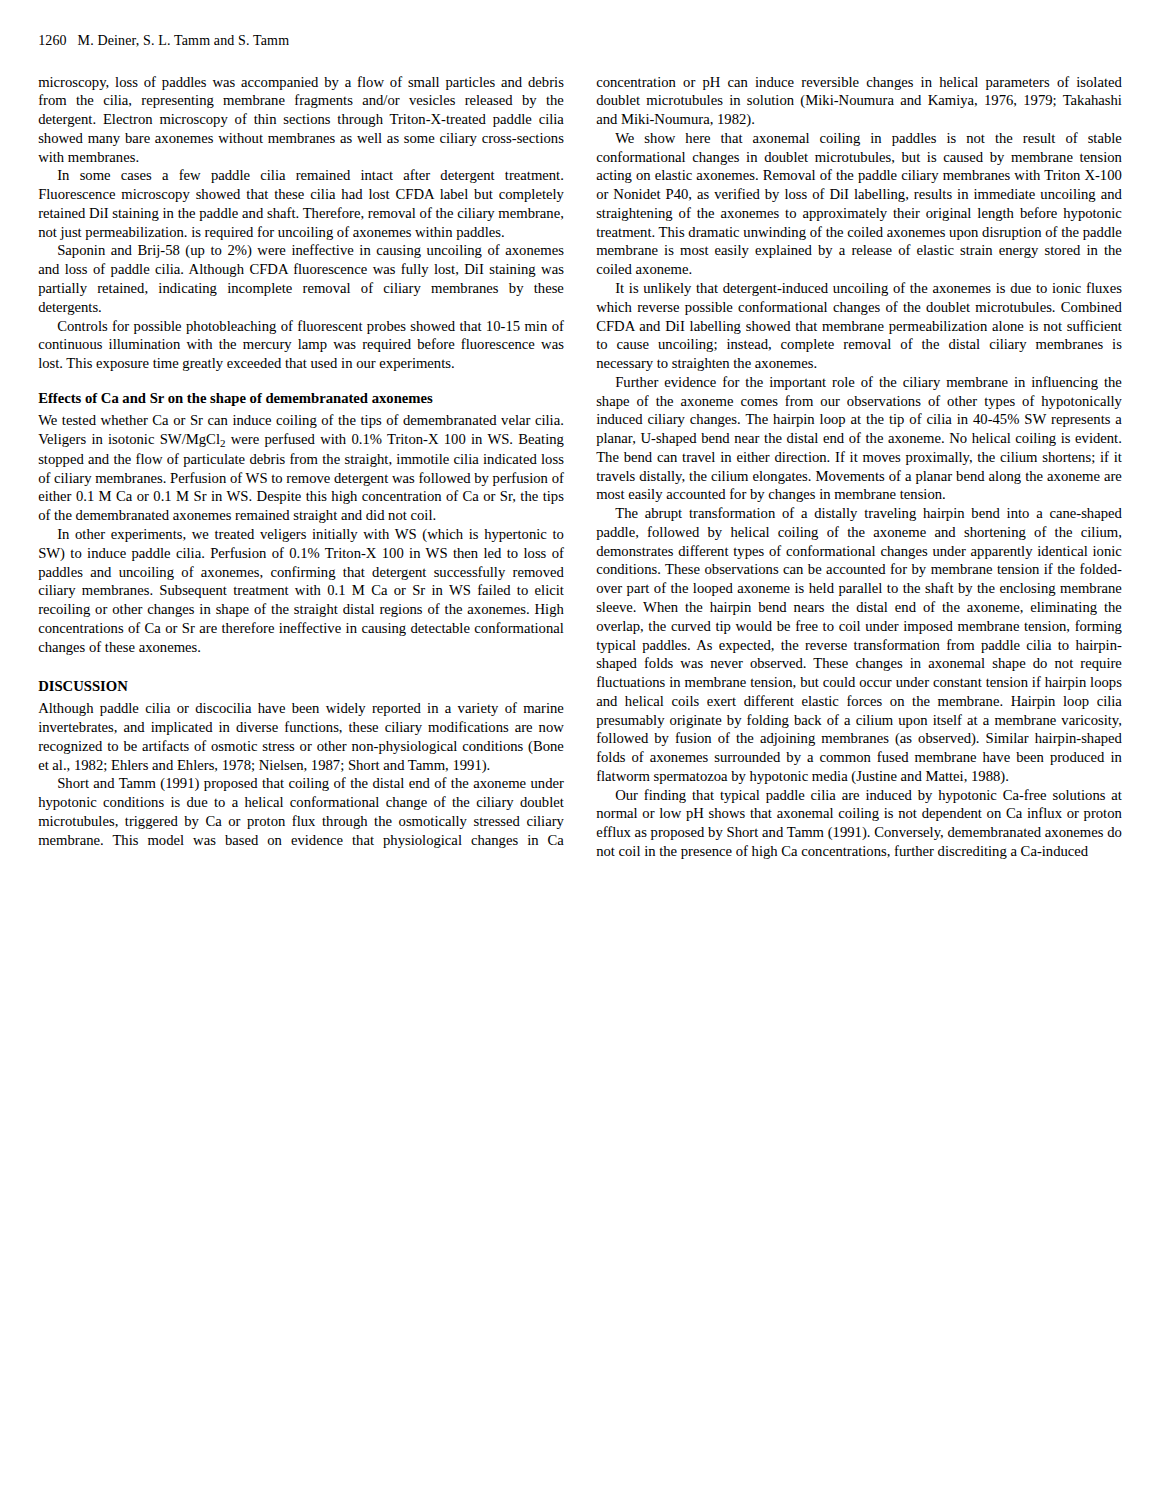1260 M. Deiner, S. L. Tamm and S. Tamm
microscopy, loss of paddles was accompanied by a flow of small particles and debris from the cilia, representing membrane fragments and/or vesicles released by the detergent. Electron microscopy of thin sections through Triton-X-treated paddle cilia showed many bare axonemes without membranes as well as some ciliary cross-sections with membranes.
In some cases a few paddle cilia remained intact after detergent treatment. Fluorescence microscopy showed that these cilia had lost CFDA label but completely retained DiI staining in the paddle and shaft. Therefore, removal of the ciliary membrane, not just permeabilization. is required for uncoiling of axonemes within paddles.
Saponin and Brij-58 (up to 2%) were ineffective in causing uncoiling of axonemes and loss of paddle cilia. Although CFDA fluorescence was fully lost, DiI staining was partially retained, indicating incomplete removal of ciliary membranes by these detergents.
Controls for possible photobleaching of fluorescent probes showed that 10-15 min of continuous illumination with the mercury lamp was required before fluorescence was lost. This exposure time greatly exceeded that used in our experiments.
Effects of Ca and Sr on the shape of demembranated axonemes
We tested whether Ca or Sr can induce coiling of the tips of demembranated velar cilia. Veligers in isotonic SW/MgCl2 were perfused with 0.1% Triton-X 100 in WS. Beating stopped and the flow of particulate debris from the straight, immotile cilia indicated loss of ciliary membranes. Perfusion of WS to remove detergent was followed by perfusion of either 0.1 M Ca or 0.1 M Sr in WS. Despite this high concentration of Ca or Sr, the tips of the demembranated axonemes remained straight and did not coil.
In other experiments, we treated veligers initially with WS (which is hypertonic to SW) to induce paddle cilia. Perfusion of 0.1% Triton-X 100 in WS then led to loss of paddles and uncoiling of axonemes, confirming that detergent successfully removed ciliary membranes. Subsequent treatment with 0.1 M Ca or Sr in WS failed to elicit recoiling or other changes in shape of the straight distal regions of the axonemes. High concentrations of Ca or Sr are therefore ineffective in causing detectable conformational changes of these axonemes.
Discussion
Although paddle cilia or discocilia have been widely reported in a variety of marine invertebrates, and implicated in diverse functions, these ciliary modifications are now recognized to be artifacts of osmotic stress or other non-physiological conditions (Bone et al., 1982; Ehlers and Ehlers, 1978; Nielsen, 1987; Short and Tamm, 1991).
Short and Tamm (1991) proposed that coiling of the distal end of the axoneme under hypotonic conditions is due to a helical conformational change of the ciliary doublet microtubules, triggered by Ca or proton flux through the osmotically stressed ciliary membrane. This model was based on evidence that physiological changes in Ca concentration or pH can induce reversible changes in helical parameters of isolated doublet microtubules in solution (Miki-Noumura and Kamiya, 1976, 1979; Takahashi and Miki-Noumura, 1982).
We show here that axonemal coiling in paddles is not the result of stable conformational changes in doublet microtubules, but is caused by membrane tension acting on elastic axonemes. Removal of the paddle ciliary membranes with Triton X-100 or Nonidet P40, as verified by loss of DiI labelling, results in immediate uncoiling and straightening of the axonemes to approximately their original length before hypotonic treatment. This dramatic unwinding of the coiled axonemes upon disruption of the paddle membrane is most easily explained by a release of elastic strain energy stored in the coiled axoneme.
It is unlikely that detergent-induced uncoiling of the axonemes is due to ionic fluxes which reverse possible conformational changes of the doublet microtubules. Combined CFDA and DiI labelling showed that membrane permeabilization alone is not sufficient to cause uncoiling; instead, complete removal of the distal ciliary membranes is necessary to straighten the axonemes.
Further evidence for the important role of the ciliary membrane in influencing the shape of the axoneme comes from our observations of other types of hypotonically induced ciliary changes. The hairpin loop at the tip of cilia in 40-45% SW represents a planar, U-shaped bend near the distal end of the axoneme. No helical coiling is evident. The bend can travel in either direction. If it moves proximally, the cilium shortens; if it travels distally, the cilium elongates. Movements of a planar bend along the axoneme are most easily accounted for by changes in membrane tension.
The abrupt transformation of a distally traveling hairpin bend into a cane-shaped paddle, followed by helical coiling of the axoneme and shortening of the cilium, demonstrates different types of conformational changes under apparently identical ionic conditions. These observations can be accounted for by membrane tension if the folded-over part of the looped axoneme is held parallel to the shaft by the enclosing membrane sleeve. When the hairpin bend nears the distal end of the axoneme, eliminating the overlap, the curved tip would be free to coil under imposed membrane tension, forming typical paddles. As expected, the reverse transformation from paddle cilia to hairpin-shaped folds was never observed. These changes in axonemal shape do not require fluctuations in membrane tension, but could occur under constant tension if hairpin loops and helical coils exert different elastic forces on the membrane. Hairpin loop cilia presumably originate by folding back of a cilium upon itself at a membrane varicosity, followed by fusion of the adjoining membranes (as observed). Similar hairpin-shaped folds of axonemes surrounded by a common fused membrane have been produced in flatworm spermatozoa by hypotonic media (Justine and Mattei, 1988).
Our finding that typical paddle cilia are induced by hypotonic Ca-free solutions at normal or low pH shows that axonemal coiling is not dependent on Ca influx or proton efflux as proposed by Short and Tamm (1991). Conversely, demembranated axonemes do not coil in the presence of high Ca concentrations, further discrediting a Ca-induced